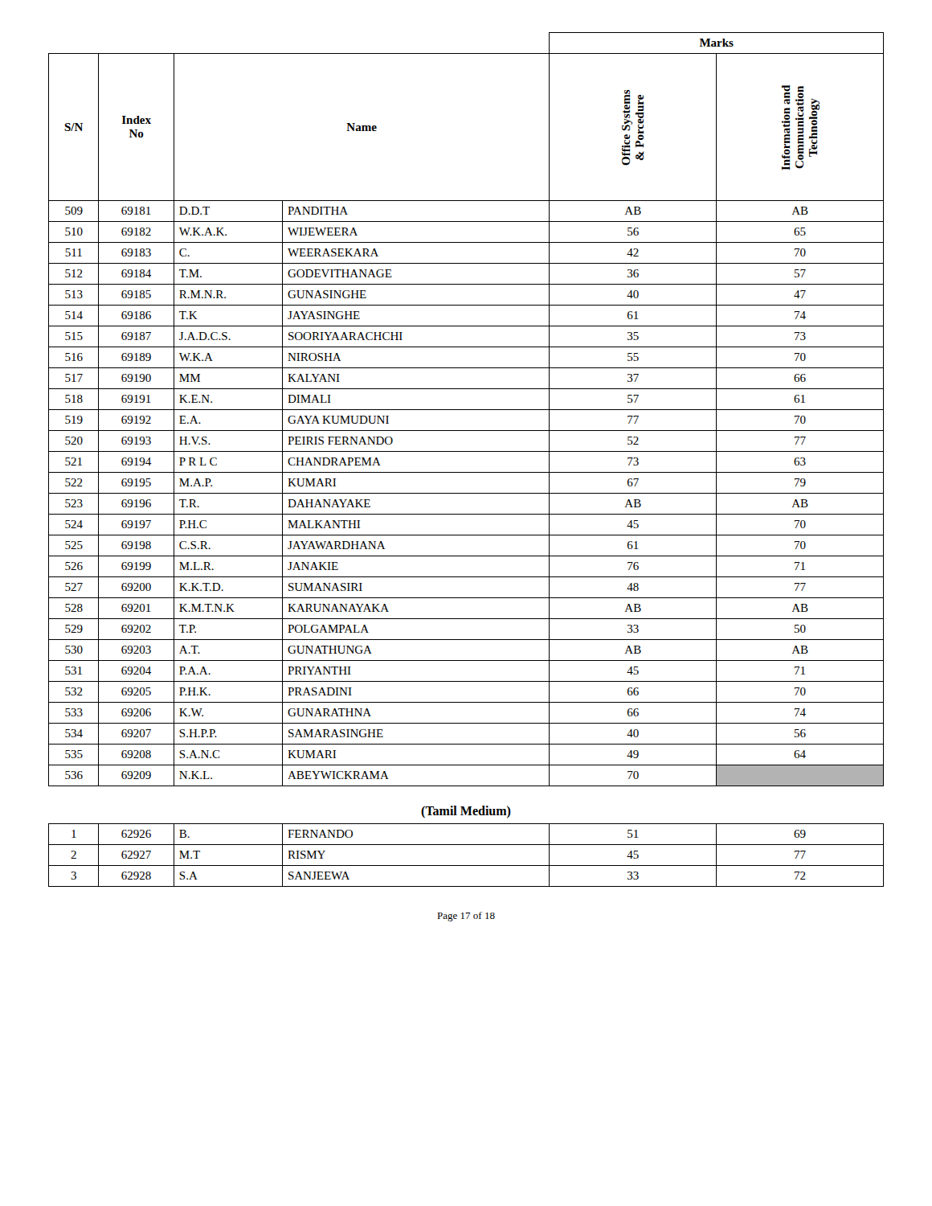| | Marks |
| --- | --- |
| S/N | Index No | Name | Office Systems & Porcedure | Information and Communication Technology |
| 509 | 69181 | D.D.T | PANDITHA | AB | AB |
| 510 | 69182 | W.K.A.K. | WIJEWEERA | 56 | 65 |
| 511 | 69183 | C. | WEERASEKARA | 42 | 70 |
| 512 | 69184 | T.M. | GODEVITHANAGE | 36 | 57 |
| 513 | 69185 | R.M.N.R. | GUNASINGHE | 40 | 47 |
| 514 | 69186 | T.K | JAYASINGHE | 61 | 74 |
| 515 | 69187 | J.A.D.C.S. | SOORIYAARACHCHI | 35 | 73 |
| 516 | 69189 | W.K.A | NIROSHA | 55 | 70 |
| 517 | 69190 | MM | KALYANI | 37 | 66 |
| 518 | 69191 | K.E.N. | DIMALI | 57 | 61 |
| 519 | 69192 | E.A. | GAYA KUMUDUNI | 77 | 70 |
| 520 | 69193 | H.V.S. | PEIRIS FERNANDO | 52 | 77 |
| 521 | 69194 | P R L C | CHANDRAPEMA | 73 | 63 |
| 522 | 69195 | M.A.P. | KUMARI | 67 | 79 |
| 523 | 69196 | T.R. | DAHANAYAKE | AB | AB |
| 524 | 69197 | P.H.C | MALKANTHI | 45 | 70 |
| 525 | 69198 | C.S.R. | JAYAWARDHANA | 61 | 70 |
| 526 | 69199 | M.L.R. | JANAKIE | 76 | 71 |
| 527 | 69200 | K.K.T.D. | SUMANASIRI | 48 | 77 |
| 528 | 69201 | K.M.T.N.K | KARUNANAYAKA | AB | AB |
| 529 | 69202 | T.P. | POLGAMPALA | 33 | 50 |
| 530 | 69203 | A.T. | GUNATHUNGA | AB | AB |
| 531 | 69204 | P.A.A. | PRIYANTHI | 45 | 71 |
| 532 | 69205 | P.H.K. | PRASADINI | 66 | 70 |
| 533 | 69206 | K.W. | GUNARATHNA | 66 | 74 |
| 534 | 69207 | S.H.P.P. | SAMARASINGHE | 40 | 56 |
| 535 | 69208 | S.A.N.C | KUMARI | 49 | 64 |
| 536 | 69209 | N.K.L. | ABEYWICKRAMA | 70 | |
(Tamil Medium)
| 1 | 62926 | B. | FERNANDO | 51 | 69 |
| 2 | 62927 | M.T | RISMY | 45 | 77 |
| 3 | 62928 | S.A | SANJEEWA | 33 | 72 |
Page 17 of 18